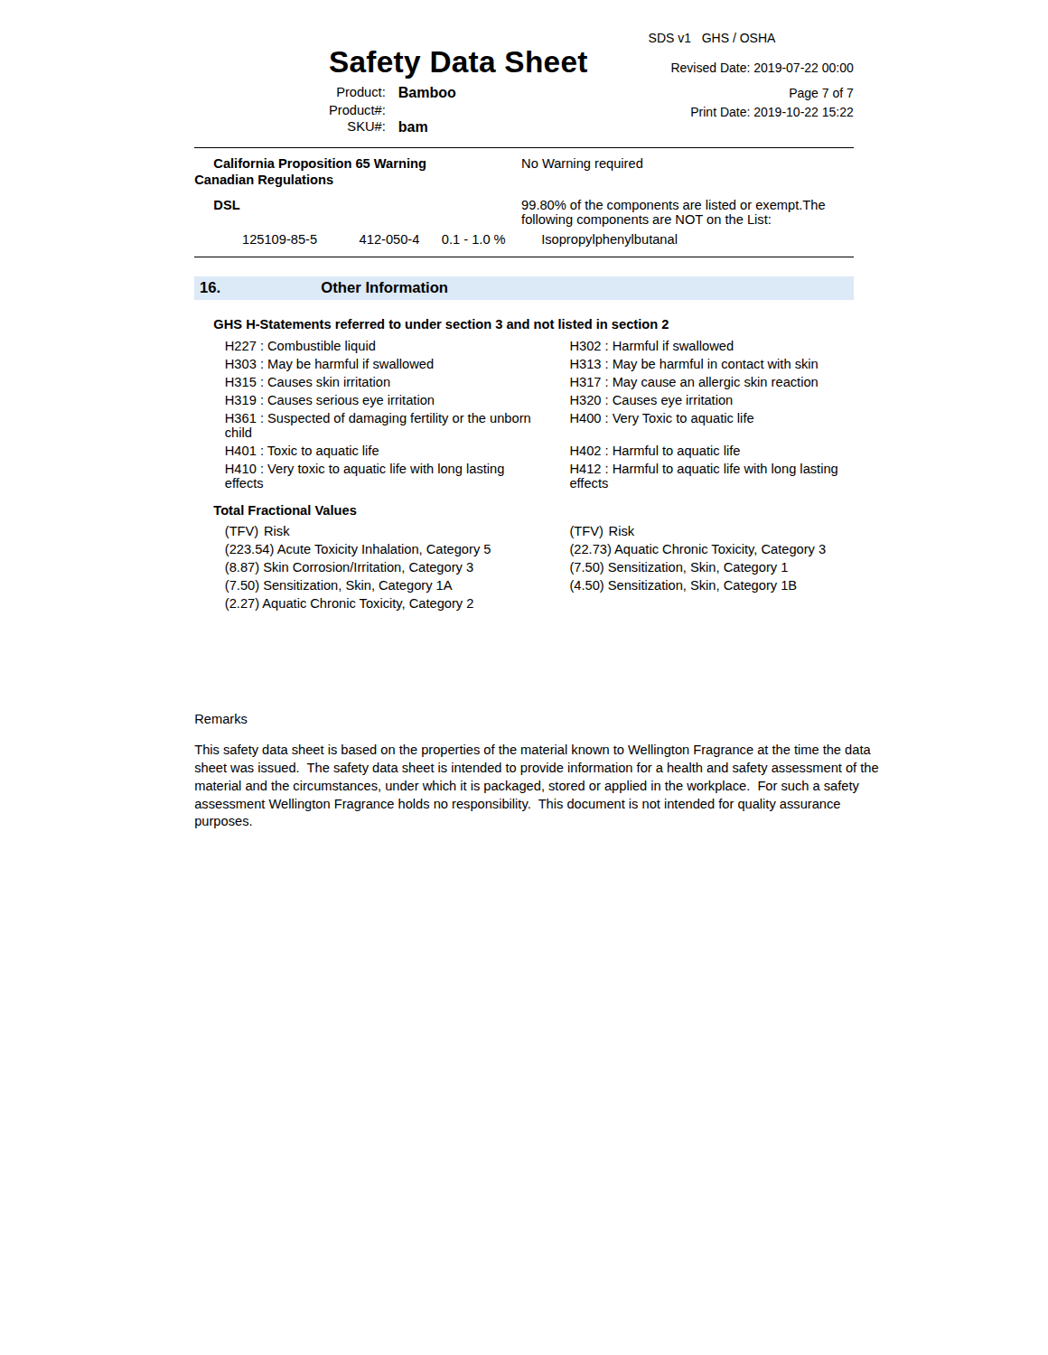SDS v1 GHS / OSHA
Safety Data Sheet
Revised Date: 2019-07-22 00:00
| Product: | Bamboo |
| Product#: | |
| SKU#: | bam |
Page 7 of 7
Print Date: 2019-10-22 15:22
California Proposition 65 Warning
No Warning required
Canadian Regulations
DSL
99.80% of the components are listed or exempt.The following components are NOT on the List:
125109-85-5412-050-40.1 - 1.0 %
Isopropylphenylbutanal
16.
Other Information
GHS H-Statements referred to under section 3 and not listed in section 2
| H227 : Combustible liquid | H302 : Harmful if swallowed |
| H303 : May be harmful if swallowed | H313 : May be harmful in contact with skin |
| H315 : Causes skin irritation | H317 : May cause an allergic skin reaction |
| H319 : Causes serious eye irritation | H320 : Causes eye irritation |
| H361 : Suspected of damaging fertility or the unborn child | H400 : Very Toxic to aquatic life |
| H401 : Toxic to aquatic life | H402 : Harmful to aquatic life |
| H410 : Very toxic to aquatic life with long lasting effects | H412 : Harmful to aquatic life with long lasting effects |
Total Fractional Values
| (TFV) Risk | (TFV) Risk |
| (223.54) Acute Toxicity Inhalation, Category 5 | (22.73) Aquatic Chronic Toxicity, Category 3 |
| (8.87) Skin Corrosion/Irritation, Category 3 | (7.50) Sensitization, Skin, Category 1 |
| (7.50) Sensitization, Skin, Category 1A | (4.50) Sensitization, Skin, Category 1B |
| (2.27) Aquatic Chronic Toxicity, Category 2 | |
Remarks
This safety data sheet is based on the properties of the material known to Wellington Fragrance at the time the data sheet was issued. The safety data sheet is intended to provide information for a health and safety assessment of the material and the circumstances, under which it is packaged, stored or applied in the workplace. For such a safety assessment Wellington Fragrance holds no responsibility. This document is not intended for quality assurance purposes.